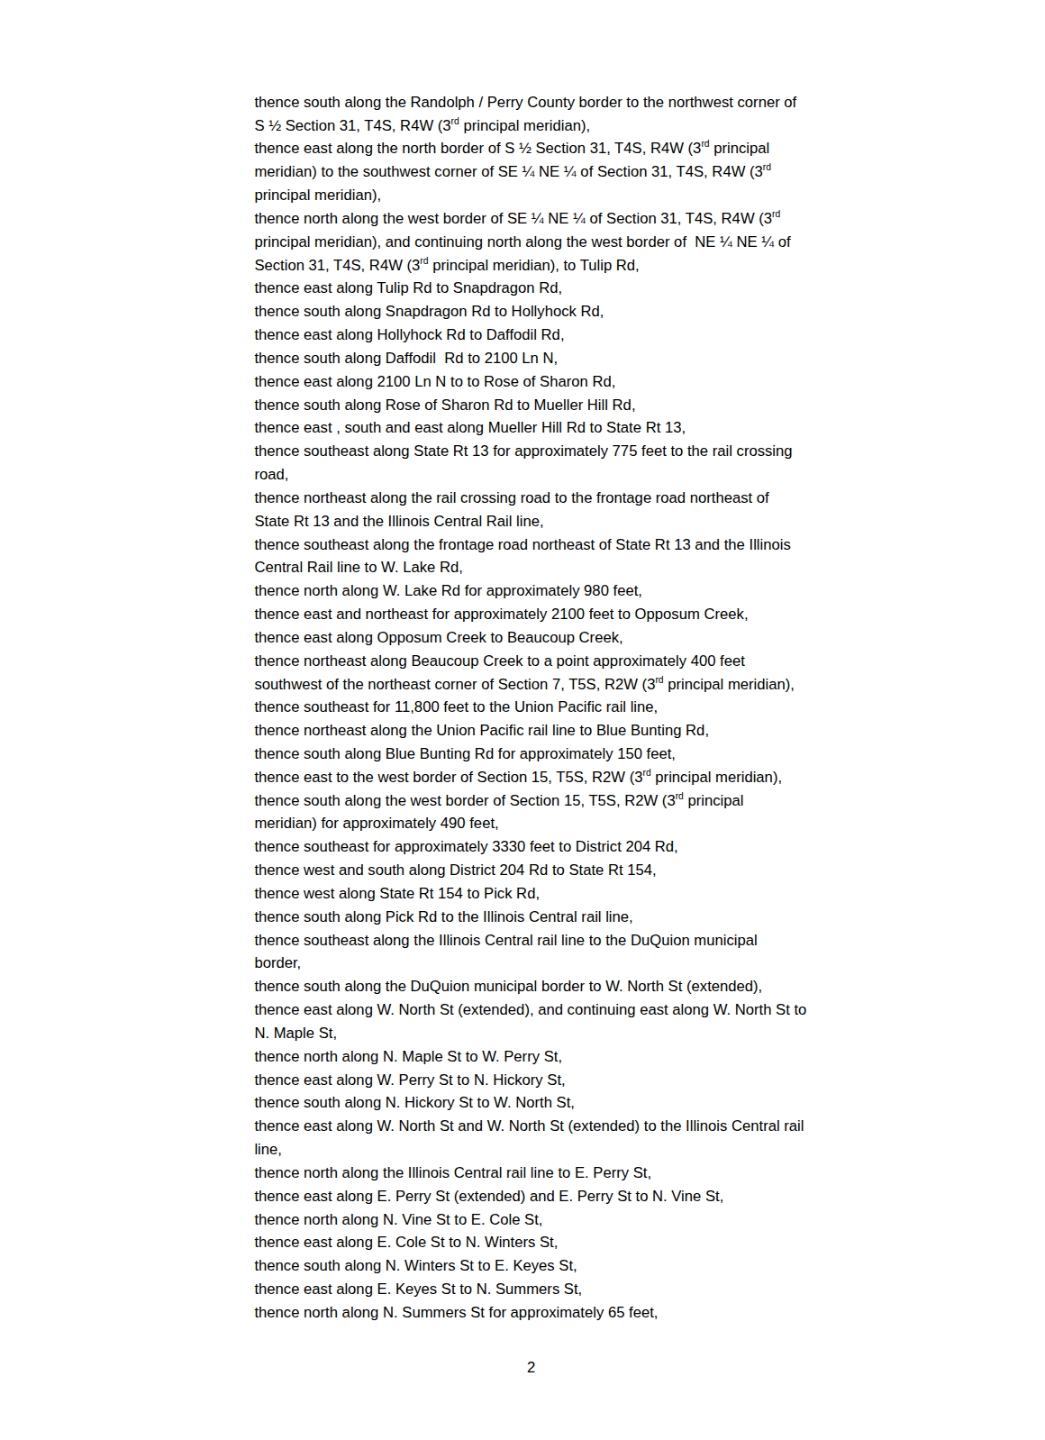thence south along the Randolph / Perry County border to the northwest corner of S ½ Section 31, T4S, R4W (3rd principal meridian),
thence east along the north border of S ½ Section 31, T4S, R4W (3rd principal meridian) to the southwest corner of SE ¼ NE ¼ of Section 31, T4S, R4W (3rd principal meridian),
thence north along the west border of SE ¼ NE ¼ of Section 31, T4S, R4W (3rd principal meridian), and continuing north along the west border of NE ¼ NE ¼ of Section 31, T4S, R4W (3rd principal meridian), to Tulip Rd,
thence east along Tulip Rd to Snapdragon Rd,
thence south along Snapdragon Rd to Hollyhock Rd,
thence east along Hollyhock Rd to Daffodil Rd,
thence south along Daffodil Rd to 2100 Ln N,
thence east along 2100 Ln N to to Rose of Sharon Rd,
thence south along Rose of Sharon Rd to Mueller Hill Rd,
thence east , south and east along Mueller Hill Rd to State Rt 13,
thence southeast along State Rt 13 for approximately 775 feet to the rail crossing road,
thence northeast along the rail crossing road to the frontage road northeast of State Rt 13 and the Illinois Central Rail line,
thence southeast along the frontage road northeast of State Rt 13 and the Illinois Central Rail line to W. Lake Rd,
thence north along W. Lake Rd for approximately 980 feet,
thence east and northeast for approximately 2100 feet to Opposum Creek,
thence east along Opposum Creek to Beaucoup Creek,
thence northeast along Beaucoup Creek to a point approximately 400 feet southwest of the northeast corner of Section 7, T5S, R2W (3rd principal meridian),
thence southeast for 11,800 feet to the Union Pacific rail line,
thence northeast along the Union Pacific rail line to Blue Bunting Rd,
thence south along Blue Bunting Rd for approximately 150 feet,
thence east to the west border of Section 15, T5S, R2W (3rd principal meridian),
thence south along the west border of Section 15, T5S, R2W (3rd principal meridian) for approximately 490 feet,
thence southeast for approximately 3330 feet to District 204 Rd,
thence west and south along District 204 Rd to State Rt 154,
thence west along State Rt 154 to Pick Rd,
thence south along Pick Rd to the Illinois Central rail line,
thence southeast along the Illinois Central rail line to the DuQuion municipal border,
thence south along the DuQuion municipal border to W. North St (extended),
thence east along W. North St (extended), and continuing east along W. North St to N. Maple St,
thence north along N. Maple St to W. Perry St,
thence east along W. Perry St to N. Hickory St,
thence south along N. Hickory St to W. North St,
thence east along W. North St and W. North St (extended) to the Illinois Central rail line,
thence north along the Illinois Central rail line to E. Perry St,
thence east along E. Perry St (extended) and E. Perry St to N. Vine St,
thence north along N. Vine St to E. Cole St,
thence east along E. Cole St to N. Winters St,
thence south along N. Winters St to E. Keyes St,
thence east along E. Keyes St to N. Summers St,
thence north along N. Summers St for approximately 65 feet,
2